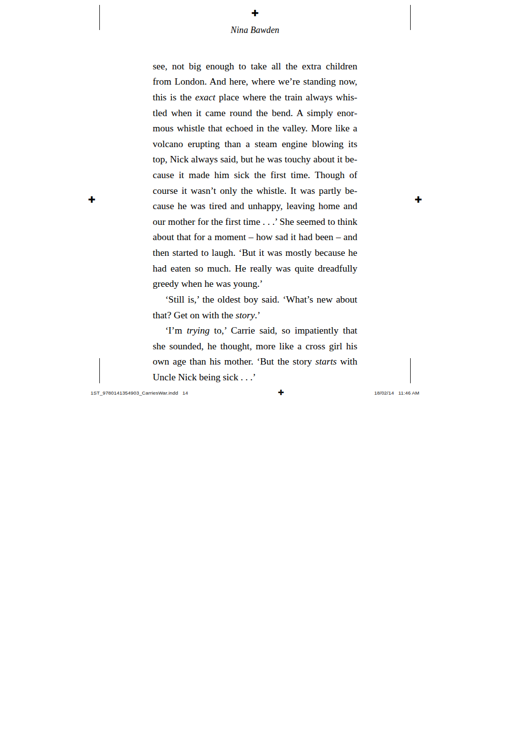✚ ✚ ✚
Nina Bawden
see, not big enough to take all the extra children from London. And here, where we’re standing now, this is the exact place where the train always whistled when it came round the bend. A simply enormous whistle that echoed in the valley. More like a volcano erupting than a steam engine blowing its top, Nick always said, but he was touchy about it because it made him sick the first time. Though of course it wasn’t only the whistle. It was partly because he was tired and unhappy, leaving home and our mother for the first time . . .’ She seemed to think about that for a moment – how sad it had been – and then started to laugh. ‘But it was mostly because he had eaten so much. He really was quite dreadfully greedy when he was young.’
‘Still is,’ the oldest boy said. ‘What’s new about that? Get on with the story.’
‘I’m trying to,’ Carrie said, so impatiently that she sounded, he thought, more like a cross girl his own age than his mother. ‘But the story starts with Uncle Nick being sick . . .’
1ST_9780141354903_CarriesWar.indd 14 ✚ 18/02/14 11:46 AM